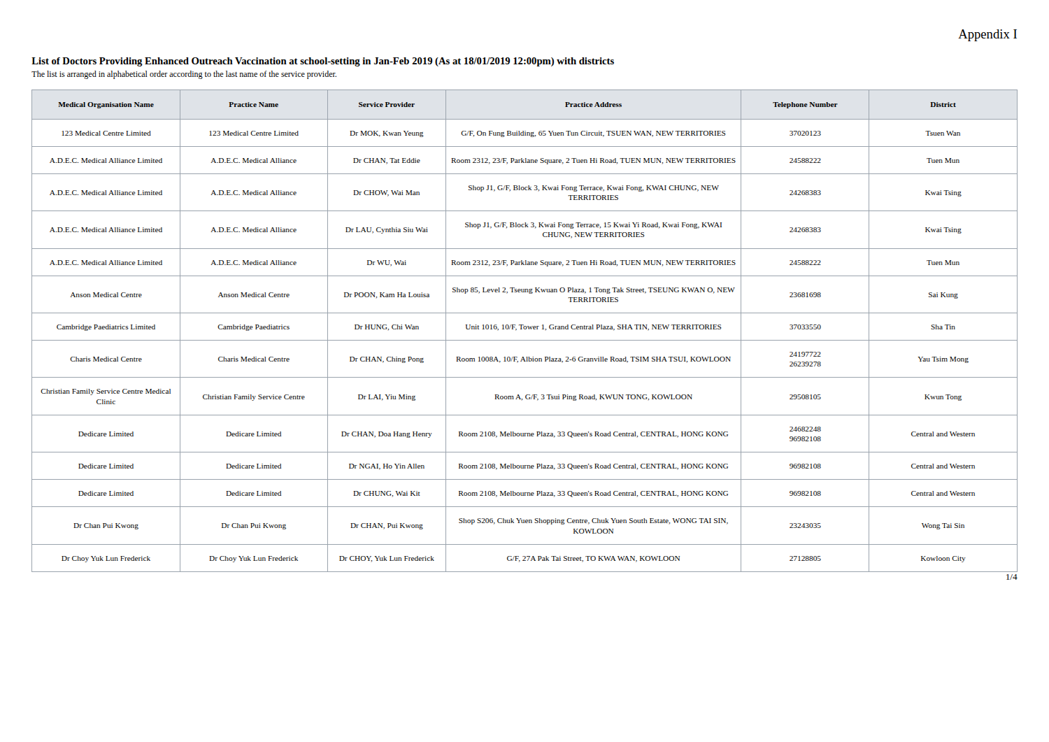Appendix I
List of Doctors Providing Enhanced Outreach Vaccination at school-setting in Jan-Feb 2019 (As at 18/01/2019 12:00pm) with districts
The list is arranged in alphabetical order according to the last name of the service provider.
| Medical Organisation Name | Practice Name | Service Provider | Practice Address | Telephone Number | District |
| --- | --- | --- | --- | --- | --- |
| 123 Medical Centre Limited | 123 Medical Centre Limited | Dr MOK, Kwan Yeung | G/F, On Fung Building, 65 Yuen Tun Circuit, TSUEN WAN, NEW TERRITORIES | 37020123 | Tsuen Wan |
| A.D.E.C. Medical Alliance Limited | A.D.E.C. Medical Alliance | Dr CHAN, Tat Eddie | Room 2312, 23/F, Parklane Square, 2 Tuen Hi Road, TUEN MUN, NEW TERRITORIES | 24588222 | Tuen Mun |
| A.D.E.C. Medical Alliance Limited | A.D.E.C. Medical Alliance | Dr CHOW, Wai Man | Shop J1, G/F, Block 3, Kwai Fong Terrace, Kwai Fong, KWAI CHUNG, NEW TERRITORIES | 24268383 | Kwai Tsing |
| A.D.E.C. Medical Alliance Limited | A.D.E.C. Medical Alliance | Dr LAU, Cynthia Siu Wai | Shop J1, G/F, Block 3, Kwai Fong Terrace, 15 Kwai Yi Road, Kwai Fong, KWAI CHUNG, NEW TERRITORIES | 24268383 | Kwai Tsing |
| A.D.E.C. Medical Alliance Limited | A.D.E.C. Medical Alliance | Dr WU, Wai | Room 2312, 23/F, Parklane Square, 2 Tuen Hi Road, TUEN MUN, NEW TERRITORIES | 24588222 | Tuen Mun |
| Anson Medical Centre | Anson Medical Centre | Dr POON, Kam Ha Louisa | Shop 85, Level 2, Tseung Kwuan O Plaza, 1 Tong Tak Street, TSEUNG KWAN O, NEW TERRITORIES | 23681698 | Sai Kung |
| Cambridge Paediatrics Limited | Cambridge Paediatrics | Dr HUNG, Chi Wan | Unit 1016, 10/F, Tower 1, Grand Central Plaza, SHA TIN, NEW TERRITORIES | 37033550 | Sha Tin |
| Charis Medical Centre | Charis Medical Centre | Dr CHAN, Ching Pong | Room 1008A, 10/F, Albion Plaza, 2-6 Granville Road, TSIM SHA TSUI, KOWLOON | 24197722 26239278 | Yau Tsim Mong |
| Christian Family Service Centre Medical Clinic | Christian Family Service Centre | Dr LAI, Yiu Ming | Room A, G/F, 3 Tsui Ping Road, KWUN TONG, KOWLOON | 29508105 | Kwun Tong |
| Dedicare Limited | Dedicare Limited | Dr CHAN, Doa Hang Henry | Room 2108, Melbourne Plaza, 33 Queen's Road Central, CENTRAL, HONG KONG | 24682248 96982108 | Central and Western |
| Dedicare Limited | Dedicare Limited | Dr NGAI, Ho Yin Allen | Room 2108, Melbourne Plaza, 33 Queen's Road Central, CENTRAL, HONG KONG | 96982108 | Central and Western |
| Dedicare Limited | Dedicare Limited | Dr CHUNG, Wai Kit | Room 2108, Melbourne Plaza, 33 Queen's Road Central, CENTRAL, HONG KONG | 96982108 | Central and Western |
| Dr Chan Pui Kwong | Dr Chan Pui Kwong | Dr CHAN, Pui Kwong | Shop S206, Chuk Yuen Shopping Centre, Chuk Yuen South Estate, WONG TAI SIN, KOWLOON | 23243035 | Wong Tai Sin |
| Dr Choy Yuk Lun Frederick | Dr Choy Yuk Lun Frederick | Dr CHOY, Yuk Lun Frederick | G/F, 27A Pak Tai Street, TO KWA WAN, KOWLOON | 27128805 | Kowloon City |
1/4